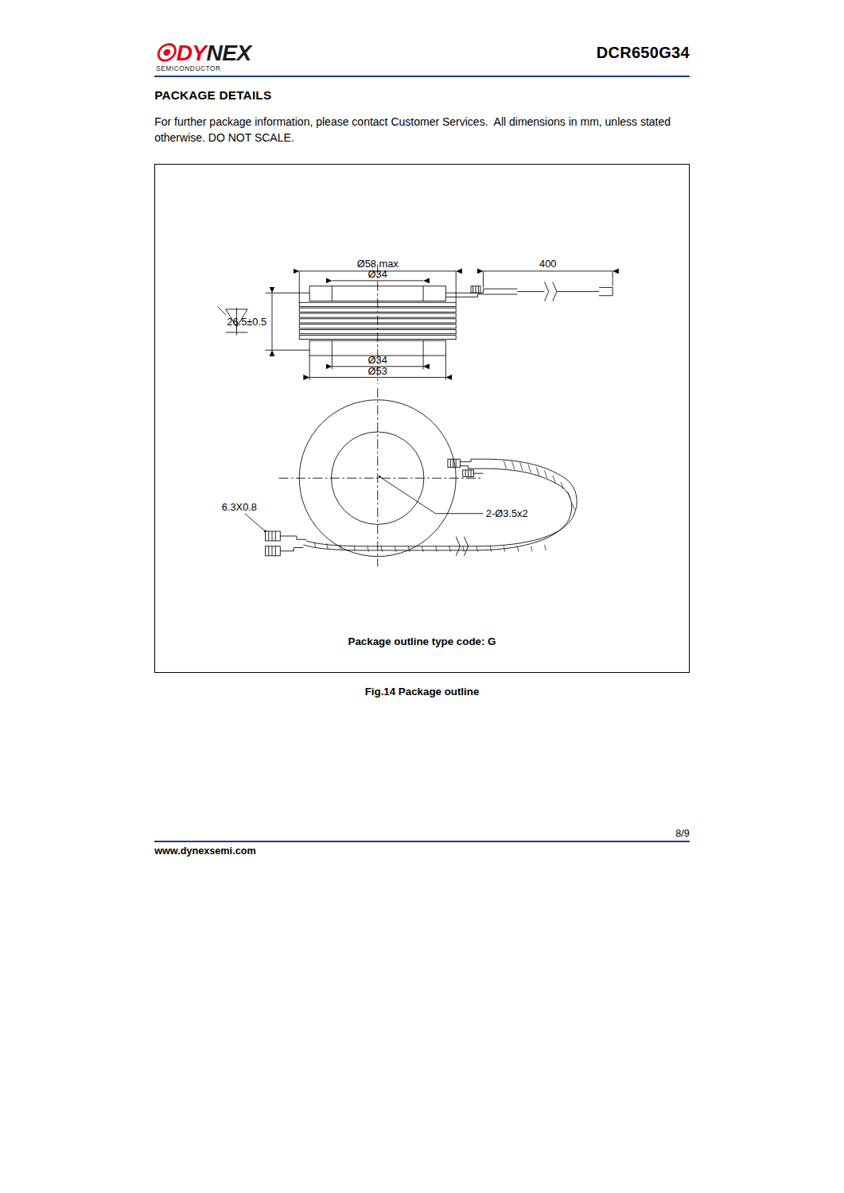⦿DY NEX
SEMICONDUCTOR
DCR650G34
PACKAGE DETAILS
For further package information, please contact Customer Services. All dimensions in mm, unless stated otherwise. DO NOT SCALE.
Ø58 max Ø34 400 26.5±0.5 Ø34 Ø53 6.3X0.8 2-Ø3.5x2
Package outline type code: G
Fig.14 Package outline
8/9
www.dynexsemi.com